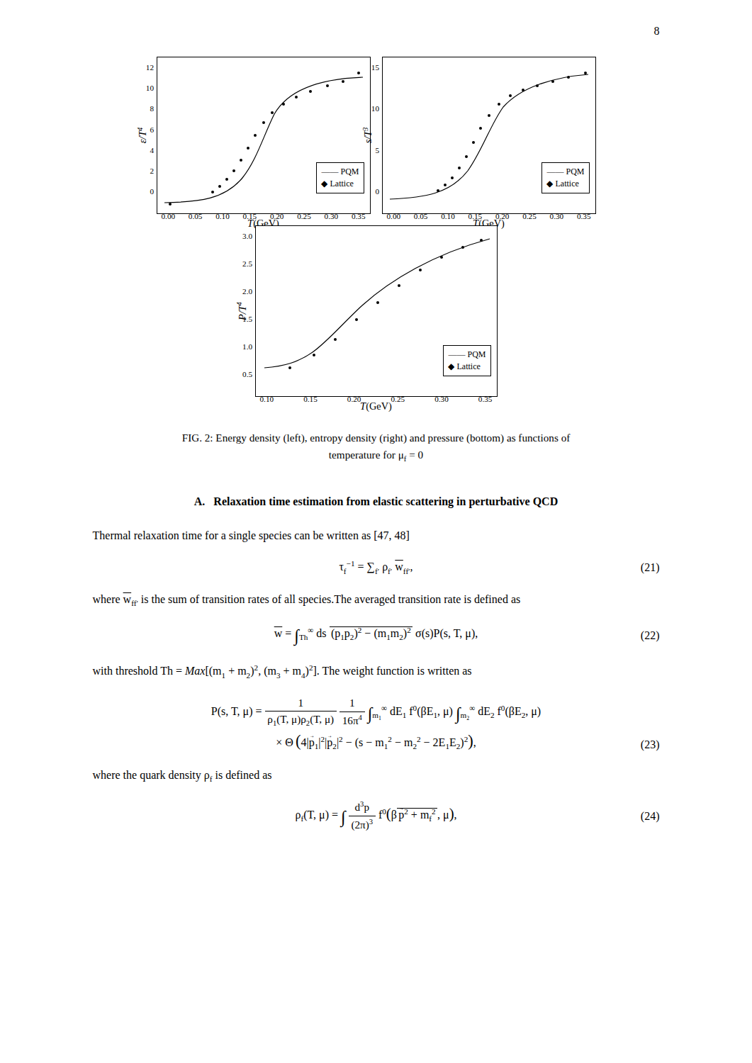8
ε/T4
121086420
PQM
Lattice
0.000.050.100.150.200.250.300.35
T(GeV)
s/T3
151050
PQM
Lattice
0.000.050.100.150.200.250.300.35
T(GeV)
P/T4
3.02.52.01.51.00.5
PQM
Lattice
0.100.150.200.250.300.35
T(GeV)
FIG. 2: Energy density (left), entropy density (right) and pressure (bottom) as functions of
temperature for μf = 0
A. Relaxation time estimation from elastic scattering in perturbative QCD
Thermal relaxation time for a single species can be written as [47, 48]
τf−1 = ∑f′ ρf′ wff′,
(21)
where wff′ is the sum of transition rates of all species.The averaged transition rate is defined as
w = ∫Th∞ ds (p1p2)2 − (m1m2)2 σ(s)P(s, T, μ),
(22)
with threshold Th = Max[(m1 + m2)2, (m3 + m4)2]. The weight function is written as
P(s, T, μ) = 1 ρ1(T, μ)ρ2(T, μ) 116π4 ∫m1∞ dE1 f0(βE1, μ) ∫m2∞ dE2 f0(βE2, μ)
× Θ (4|p1|2|p2|2 − (s − m12 − m22 − 2E1E2)2),
(23)
where the quark density ρf is defined as
ρf(T, μ) = ∫ d3p(2π)3 f0(βp2 + mf2, μ),
(24)